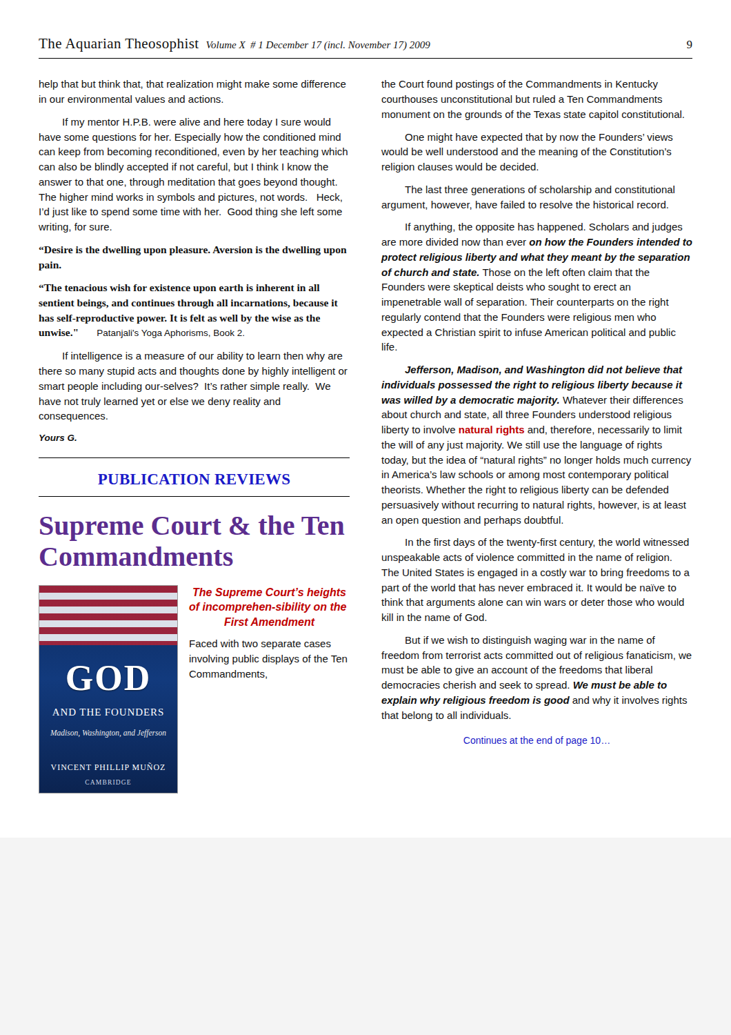The Aquarian Theosophist Volume X # 1 December 17 (incl. November 17) 2009 9
help that but think that, that realization might make some difference in our environmental values and actions.
If my mentor H.P.B. were alive and here today I sure would have some questions for her. Especially how the conditioned mind can keep from becoming reconditioned, even by her teaching which can also be blindly accepted if not careful, but I think I know the answer to that one, through meditation that goes beyond thought. The higher mind works in symbols and pictures, not words. Heck, I’d just like to spend some time with her. Good thing she left some writing, for sure.
“Desire is the dwelling upon pleasure. Aversion is the dwelling upon pain.
“The tenacious wish for existence upon earth is inherent in all sentient beings, and continues through all incarnations, because it has self-reproductive power. It is felt as well by the wise as the unwise."Patanjali's Yoga Aphorisms, Book 2.
If intelligence is a measure of our ability to learn then why are there so many stupid acts and thoughts done by highly intelligent or smart people including our-selves? It’s rather simple really. We have not truly learned yet or else we deny reality and consequences.
Yours G.
PUBLICATION REVIEWS
Supreme Court & the Ten Commandments
GOD
AND THE FOUNDERS
Madison, Washington, and Jefferson
VINCENT PHILLIP MUÑOZ
CAMBRIDGE
The Supreme Court’s heights of incomprehen-sibility on the First Amendment
Faced with two separate cases involving public displays of the Ten Commandments,
the Court found postings of the Commandments in Kentucky courthouses unconstitutional but ruled a Ten Commandments monument on the grounds of the Texas state capitol constitutional.
One might have expected that by now the Founders’ views would be well understood and the meaning of the Constitution’s religion clauses would be decided.
The last three generations of scholarship and constitutional argument, however, have failed to resolve the historical record.
If anything, the opposite has happened. Scholars and judges are more divided now than ever on how the Founders intended to protect religious liberty and what they meant by the separation of church and state. Those on the left often claim that the Founders were skeptical deists who sought to erect an impenetrable wall of separation. Their counterparts on the right regularly contend that the Founders were religious men who expected a Christian spirit to infuse American political and public life.
Jefferson, Madison, and Washington did not believe that individuals possessed the right to religious liberty because it was willed by a democratic majority. Whatever their differences about church and state, all three Founders understood religious liberty to involve natural rights and, therefore, necessarily to limit the will of any just majority. We still use the language of rights today, but the idea of “natural rights” no longer holds much currency in America’s law schools or among most contemporary political theorists. Whether the right to religious liberty can be defended persuasively without recurring to natural rights, however, is at least an open question and perhaps doubtful.
In the first days of the twenty-first century, the world witnessed unspeakable acts of violence committed in the name of religion. The United States is engaged in a costly war to bring freedoms to a part of the world that has never embraced it. It would be naïve to think that arguments alone can win wars or deter those who would kill in the name of God.
But if we wish to distinguish waging war in the name of freedom from terrorist acts committed out of religious fanaticism, we must be able to give an account of the freedoms that liberal democracies cherish and seek to spread. We must be able to explain why religious freedom is good and why it involves rights that belong to all individuals.
Continues at the end of page 10…